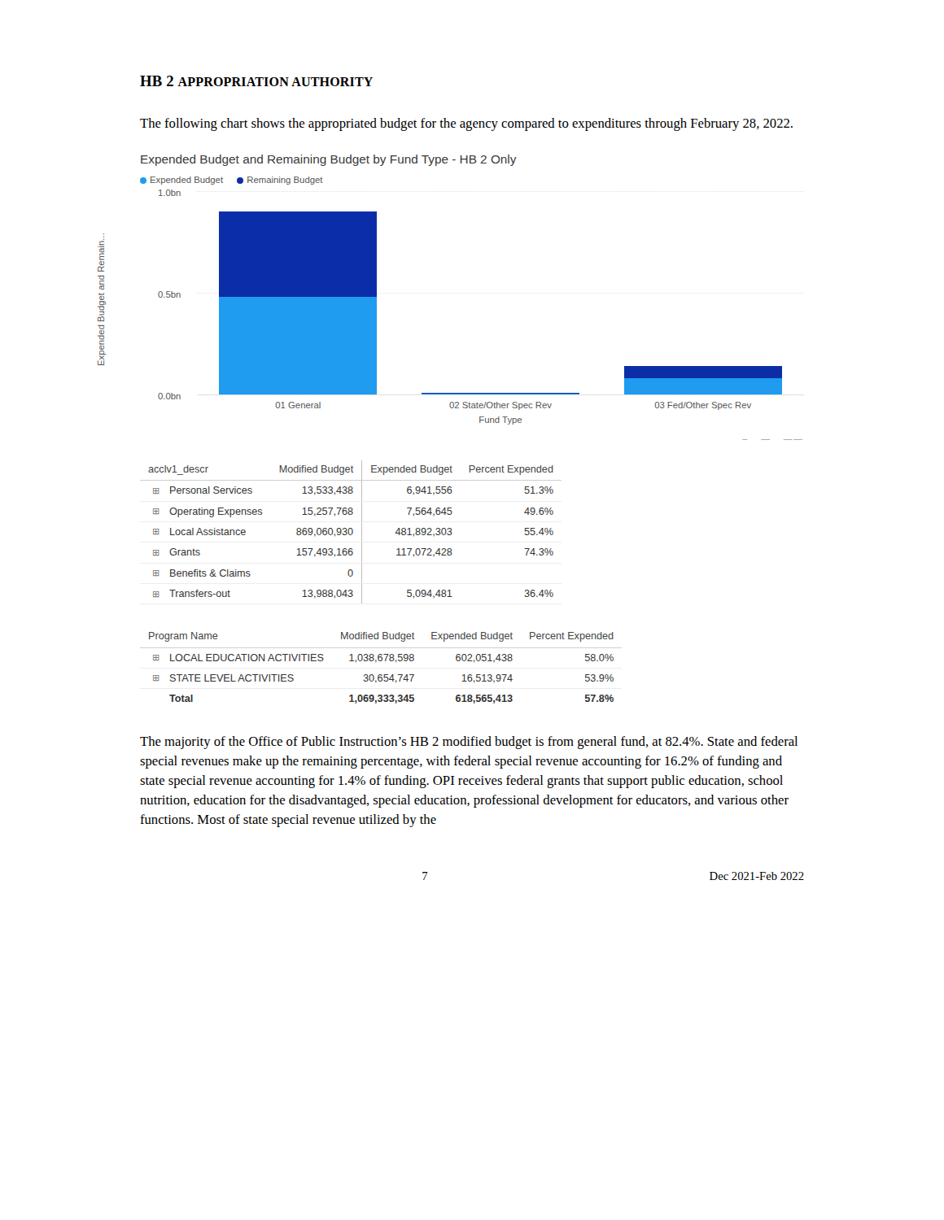HB 2 Appropriation Authority
The following chart shows the appropriated budget for the agency compared to expenditures through February 28, 2022.
Expended Budget and Remaining Budget by Fund Type - HB 2 Only
Expended Budget Remaining Budget
Expended Budget and Remain...
1.0bn
0.5bn
0.0bn
01 General
02 State/Other Spec Rev
03 Fed/Other Spec Rev
Fund Type
– — ——
| acclv1_descr | Modified Budget | Expended Budget | Percent Expended |
| --- | --- | --- | --- |
| ⊞ | Personal Services | 13,533,438 | 6,941,556 | 51.3% |
| ⊞ | Operating Expenses | 15,257,768 | 7,564,645 | 49.6% |
| ⊞ | Local Assistance | 869,060,930 | 481,892,303 | 55.4% |
| ⊞ | Grants | 157,493,166 | 117,072,428 | 74.3% |
| ⊞ | Benefits & Claims | 0 | | |
| ⊞ | Transfers-out | 13,988,043 | 5,094,481 | 36.4% |
| Program Name | Modified Budget | Expended Budget | Percent Expended |
| --- | --- | --- | --- |
| ⊞ | LOCAL EDUCATION ACTIVITIES | 1,038,678,598 | 602,051,438 | 58.0% |
| ⊞ | STATE LEVEL ACTIVITIES | 30,654,747 | 16,513,974 | 53.9% |
| | Total | 1,069,333,345 | 618,565,413 | 57.8% |
The majority of the Office of Public Instruction’s HB 2 modified budget is from general fund, at 82.4%. State and federal special revenues make up the remaining percentage, with federal special revenue accounting for 16.2% of funding and state special revenue accounting for 1.4% of funding. OPI receives federal grants that support public education, school nutrition, education for the disadvantaged, special education, professional development for educators, and various other functions. Most of state special revenue utilized by the
7 Dec 2021-Feb 2022